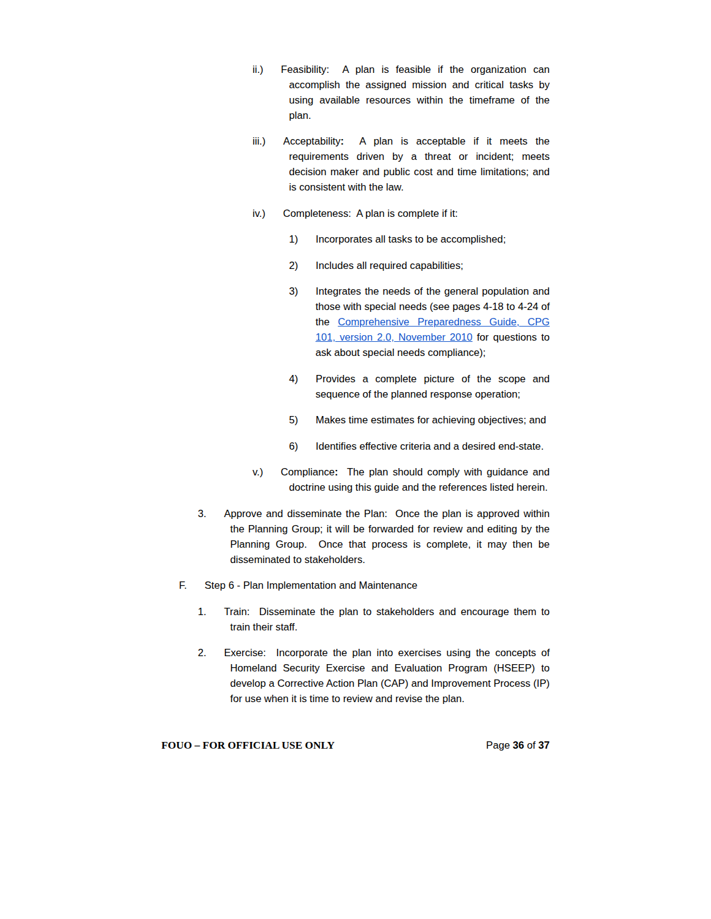ii.) Feasibility: A plan is feasible if the organization can accomplish the assigned mission and critical tasks by using available resources within the timeframe of the plan.
iii.) Acceptability: A plan is acceptable if it meets the requirements driven by a threat or incident; meets decision maker and public cost and time limitations; and is consistent with the law.
iv.) Completeness: A plan is complete if it:
1) Incorporates all tasks to be accomplished;
2) Includes all required capabilities;
3) Integrates the needs of the general population and those with special needs (see pages 4-18 to 4-24 of the Comprehensive Preparedness Guide, CPG 101, version 2.0, November 2010 for questions to ask about special needs compliance);
4) Provides a complete picture of the scope and sequence of the planned response operation;
5) Makes time estimates for achieving objectives; and
6) Identifies effective criteria and a desired end-state.
v.) Compliance: The plan should comply with guidance and doctrine using this guide and the references listed herein.
3. Approve and disseminate the Plan: Once the plan is approved within the Planning Group; it will be forwarded for review and editing by the Planning Group. Once that process is complete, it may then be disseminated to stakeholders.
F. Step 6 - Plan Implementation and Maintenance
1. Train: Disseminate the plan to stakeholders and encourage them to train their staff.
2. Exercise: Incorporate the plan into exercises using the concepts of Homeland Security Exercise and Evaluation Program (HSEEP) to develop a Corrective Action Plan (CAP) and Improvement Process (IP) for use when it is time to review and revise the plan.
FOUO – FOR OFFICIAL USE ONLY
Page 36 of 37